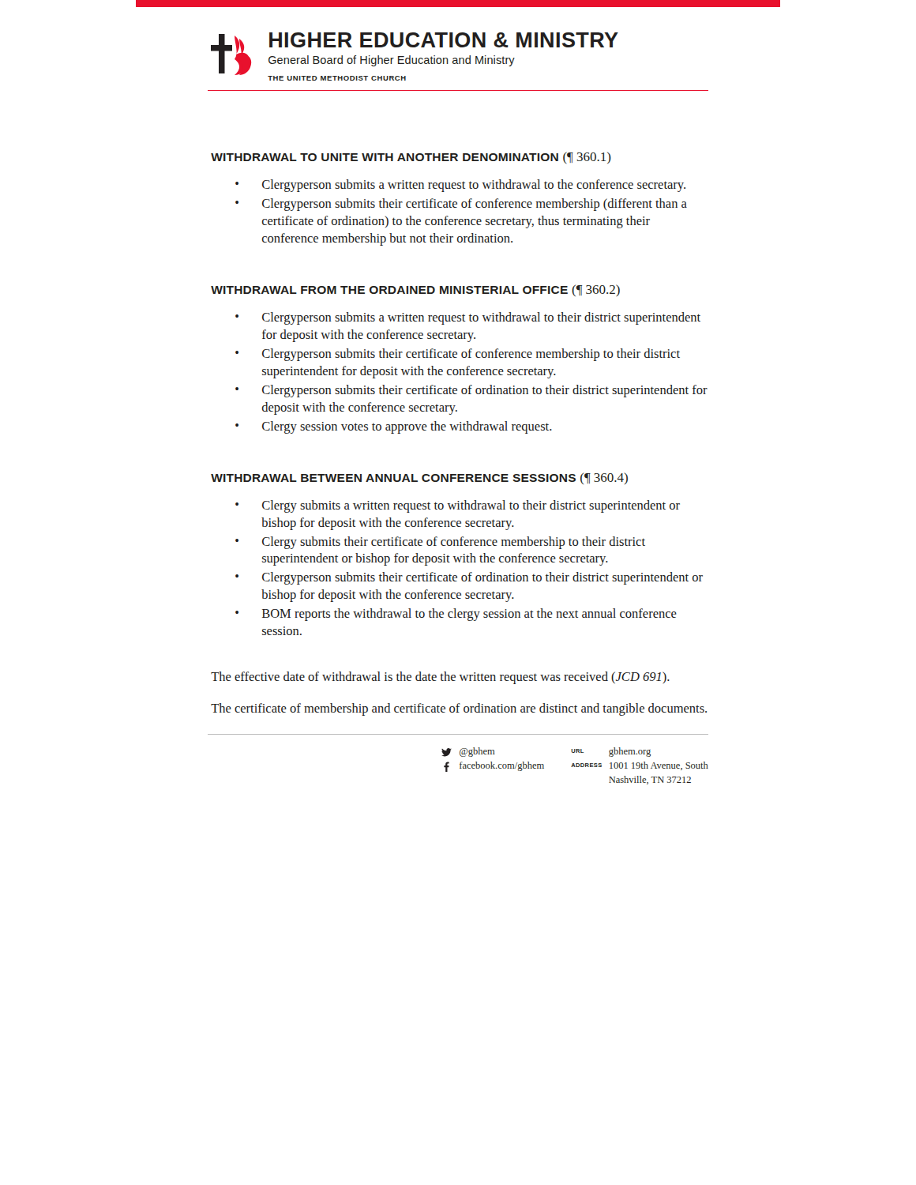HIGHER EDUCATION & MINISTRY
General Board of Higher Education and Ministry
THE UNITED METHODIST CHURCH
WITHDRAWAL TO UNITE WITH ANOTHER DENOMINATION (¶ 360.1)
Clergyperson submits a written request to withdrawal to the conference secretary.
Clergyperson submits their certificate of conference membership (different than a certificate of ordination) to the conference secretary, thus terminating their conference membership but not their ordination.
WITHDRAWAL FROM THE ORDAINED MINISTERIAL OFFICE (¶ 360.2)
Clergyperson submits a written request to withdrawal to their district superintendent for deposit with the conference secretary.
Clergyperson submits their certificate of conference membership to their district superintendent for deposit with the conference secretary.
Clergyperson submits their certificate of ordination to their district superintendent for deposit with the conference secretary.
Clergy session votes to approve the withdrawal request.
WITHDRAWAL BETWEEN ANNUAL CONFERENCE SESSIONS (¶ 360.4)
Clergy submits a written request to withdrawal to their district superintendent or bishop for deposit with the conference secretary.
Clergy submits their certificate of conference membership to their district superintendent or bishop for deposit with the conference secretary.
Clergyperson submits their certificate of ordination to their district superintendent or bishop for deposit with the conference secretary.
BOM reports the withdrawal to the clergy session at the next annual conference session.
The effective date of withdrawal is the date the written request was received (JCD 691).
The certificate of membership and certificate of ordination are distinct and tangible documents.
@gbhem
facebook.com/gbhem
URL
ADDRESS
gbhem.org
1001 19th Avenue, South
Nashville, TN 37212